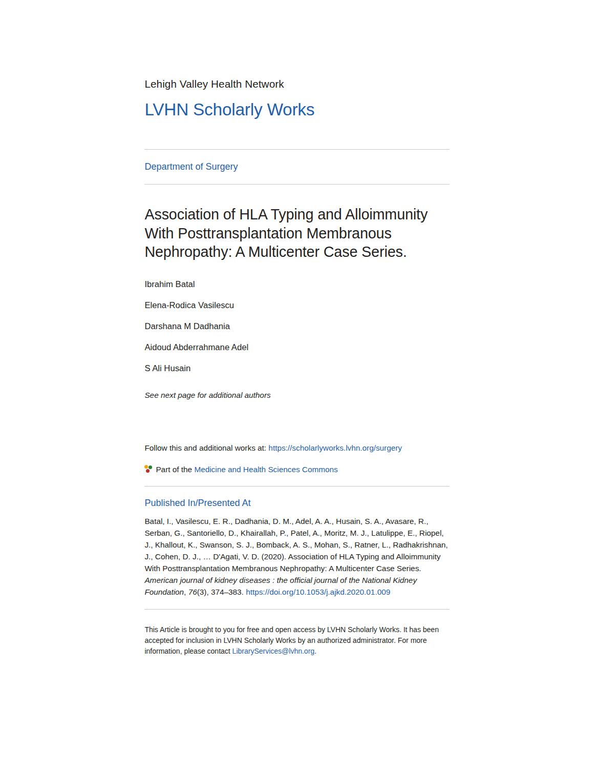Lehigh Valley Health Network
LVHN Scholarly Works
Department of Surgery
Association of HLA Typing and Alloimmunity With Posttransplantation Membranous Nephropathy: A Multicenter Case Series.
Ibrahim Batal
Elena-Rodica Vasilescu
Darshana M Dadhania
Aidoud Abderrahmane Adel
S Ali Husain
See next page for additional authors
Follow this and additional works at: https://scholarlyworks.lvhn.org/surgery
Part of the Medicine and Health Sciences Commons
Published In/Presented At
Batal, I., Vasilescu, E. R., Dadhania, D. M., Adel, A. A., Husain, S. A., Avasare, R., Serban, G., Santoriello, D., Khairallah, P., Patel, A., Moritz, M. J., Latulippe, E., Riopel, J., Khallout, K., Swanson, S. J., Bomback, A. S., Mohan, S., Ratner, L., Radhakrishnan, J., Cohen, D. J., … D'Agati, V. D. (2020). Association of HLA Typing and Alloimmunity With Posttransplantation Membranous Nephropathy: A Multicenter Case Series. American journal of kidney diseases : the official journal of the National Kidney Foundation, 76(3), 374–383. https://doi.org/10.1053/j.ajkd.2020.01.009
This Article is brought to you for free and open access by LVHN Scholarly Works. It has been accepted for inclusion in LVHN Scholarly Works by an authorized administrator. For more information, please contact LibraryServices@lvhn.org.